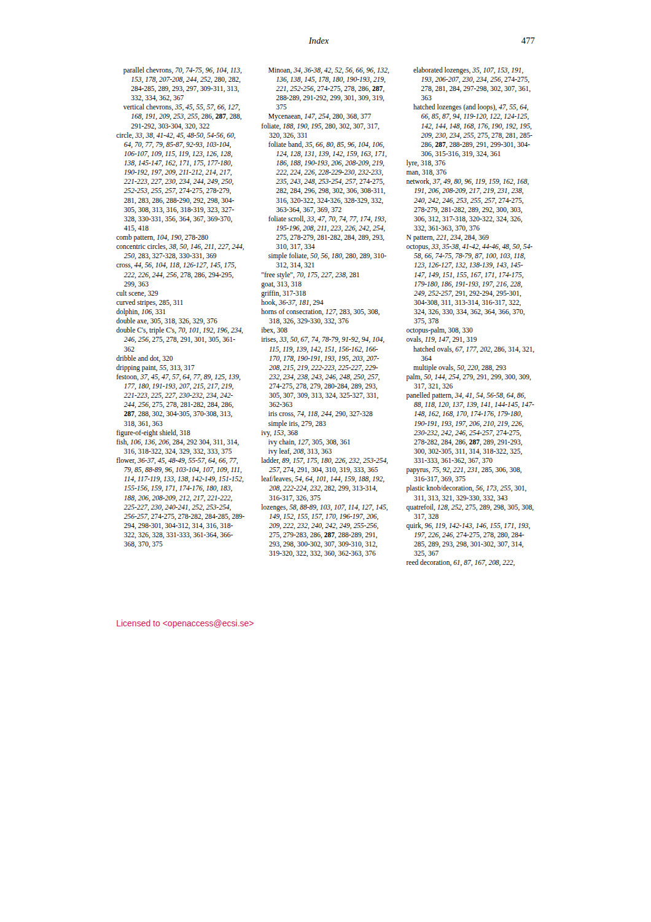Index 477
parallel chevrons, 70, 74-75, 96, 104, 113, 153, 178, 207-208, 244, 252, 280, 282, 284-285, 289, 293, 297, 309-311, 313, 332, 334, 362, 367
vertical chevrons, 35, 45, 55, 57, 66, 127, 168, 191, 209, 253, 255, 286, 287, 288, 291-292, 303-304, 320, 322
circle, 33, 38, 41-42, 45, 48-50, 54-56, 60, 64, 70, 77, 79, 85-87, 92-93, 103-104, 106-107, 109, 115, 119, 123, 126, 128, 138, 145-147, 162, 171, 175, 177-180, 190-192, 197, 209, 211-212, 214, 217, 221-223, 227, 230, 234, 244, 249, 250, 252-253, 255, 257, 274-275, 278-279, 281, 283, 286, 288-290, 292, 298, 304-305, 308, 313, 316, 318-319, 323, 327-328, 330-331, 356, 364, 367, 369-370, 415, 418
comb pattern, 104, 190, 278-280
concentric circles, 38, 50, 146, 211, 227, 244, 250, 283, 327-328, 330-331, 369
cross, 44, 56, 104, 118, 126-127, 145, 175, 222, 226, 244, 256, 278, 286, 294-295, 299, 363
cult scene, 329
curved stripes, 285, 311
dolphin, 106, 331
double axe, 305, 318, 326, 329, 376
double C's, triple C's, 70, 101, 192, 196, 234, 246, 256, 275, 278, 291, 301, 305, 361-362
dribble and dot, 320
dripping paint, 55, 313, 317
festoon, 37, 45, 47, 57, 64, 77, 89, 125, 139, 177, 180, 191-193, 207, 215, 217, 219, 221-223, 225, 227, 230-232, 234, 242-244, 256, 275, 278, 281-282, 284, 286, 287, 288, 302, 304-305, 370-308, 313, 318, 361, 363
figure-of-eight shield, 318
fish, 106, 136, 206, 284, 292 304, 311, 314, 316, 318-322, 324, 329, 332, 333, 375
flower, 36-37, 45, 48-49, 55-57, 64, 66, 77, 79, 85, 88-89, 96, 103-104, 107, 109, 111, 114, 117-119, 133, 138, 142-149, 151-152, 155-156, 159, 171, 174-176, 180, 183, 188, 206, 208-209, 212, 217, 221-222, 225-227, 230, 240-241, 252, 253-254, 256-257, 274-275, 278-282, 284-285, 289-294, 298-301, 304-312, 314, 316, 318-322, 326, 328, 331-333, 361-364, 366-368, 370, 375
Minoan, 34, 36-38, 42, 52, 56, 66, 96, 132, 136, 138, 145, 178, 180, 190-193, 219, 221, 252-256, 274-275, 278, 286, 287, 288-289, 291-292, 299, 301, 309, 319, 375
Mycenaean, 147, 254, 280, 368, 377
foliate, 188, 190, 195, 280, 302, 307, 317, 320, 326, 331
foliate band, 35, 66, 80, 85, 96, 104, 106, 124, 128, 131, 139, 142, 159, 163, 171, 186, 188, 190-193, 206, 208-209, 219, 222, 224, 226, 228-229-230, 232-233, 235, 243, 248, 253-254, 257, 274-275, 282, 284, 296, 298, 302, 306, 308-311, 316, 320-322, 324-326, 328-329, 332, 363-364, 367, 369, 372
foliate scroll, 33, 47, 70, 74, 77, 174, 193, 195-196, 208, 211, 223, 226, 242, 254, 275, 278-279, 281-282, 284, 289, 293, 310, 317, 334
simple foliate, 50, 56, 180, 280, 289, 310-312, 314, 321
"free style", 70, 175, 227, 238, 281
goat, 313, 318
griffin, 317-318
hook, 36-37, 181, 294
horns of consecration, 127, 283, 305, 308, 318, 326, 329-330, 332, 376
ibex, 308
irises, 33, 50, 67, 74, 78-79, 91-92, 94, 104, 115, 119, 139, 142, 151, 156-162, 166-170, 178, 190-191, 193, 195, 203, 207-208, 215, 219, 222-223, 225-227, 229-232, 234, 238, 243, 246, 248, 250, 257, 274-275, 278, 279, 280-284, 289, 293, 305, 307, 309, 313, 324, 325-327, 331, 362-363
iris cross, 74, 118, 244, 290, 327-328
simple iris, 279, 283
ivy, 153, 368
ivy chain, 127, 305, 308, 361
ivy leaf, 208, 313, 363
ladder, 89, 157, 175, 180, 226, 232, 253-254, 257, 274, 291, 304, 310, 319, 333, 365
leaf/leaves, 54, 64, 101, 144, 159, 188, 192, 208, 222-224, 232, 282, 299, 313-314, 316-317, 326, 375
lozenges, 58, 88-89, 103, 107, 114, 127, 145, 149, 152, 155, 157, 170, 196-197, 206, 209, 222, 232, 240, 242, 249, 255-256, 275, 279-283, 286, 287, 288-289, 291, 293, 298, 300-302, 307, 309-310, 312, 319-320, 322, 332, 360, 362-363, 376
elaborated lozenges, 35, 107, 153, 191, 193, 206-207, 230, 234, 256, 274-275, 278, 281, 284, 297-298, 302, 307, 361, 363
hatched lozenges (and loops), 47, 55, 64, 66, 85, 87, 94, 119-120, 122, 124-125, 142, 144, 148, 168, 176, 190, 192, 195, 209, 230, 234, 255, 275, 278, 281, 285-286, 287, 288-289, 291, 299-301, 304-306, 315-316, 319, 324, 361
lyre, 318, 376
man, 318, 376
network, 37, 49, 80, 96, 119, 159, 162, 168, 191, 206, 208-209, 217, 219, 231, 238, 240, 242, 246, 253, 255, 257, 274-275, 278-279, 281-282, 289, 292, 300, 303, 306, 312, 317-318, 320-322, 324, 326, 332, 361-363, 370, 376
N pattern, 221, 234, 284, 369
octopus, 33, 35-38, 41-42, 44-46, 48, 50, 54-58, 66, 74-75, 78-79, 87, 100, 103, 118, 123, 126-127, 132, 138-139, 143, 145-147, 149, 151, 155, 167, 171, 174-175, 179-180, 186, 191-193, 197, 216, 228, 249, 252-257, 291, 292-294, 295-301, 304-308, 311, 313-314, 316-317, 322, 324, 326, 330, 334, 362, 364, 366, 370, 375, 378
octopus-palm, 308, 330
ovals, 119, 147, 291, 319
hatched ovals, 67, 177, 202, 286, 314, 321, 364
multiple ovals, 50, 220, 288, 293
palm, 50, 144, 254, 279, 291, 299, 300, 309, 317, 321, 326
panelled pattern, 34, 41, 54, 56-58, 64, 86, 88, 118, 120, 137, 139, 141, 144-145, 147-148, 162, 168, 170, 174-176, 179-180, 190-191, 193, 197, 206, 210, 219, 226, 230-232, 242, 246, 254-257, 274-275, 278-282, 284, 286, 287, 289, 291-293, 300, 302-305, 311, 314, 318-322, 325, 331-333, 361-362, 367, 370
papyrus, 75, 92, 221, 231, 285, 306, 308, 316-317, 369, 375
plastic knob/decoration, 56, 173, 255, 301, 311, 313, 321, 329-330, 332, 343
quatrefoil, 128, 252, 275, 289, 298, 305, 308, 317, 328
quirk, 96, 119, 142-143, 146, 155, 171, 193, 197, 226, 246, 274-275, 278, 280, 284-285, 289, 293, 298, 301-302, 307, 314, 325, 367
reed decoration, 61, 87, 167, 208, 222,
Licensed to <openaccess@ecsi.se>